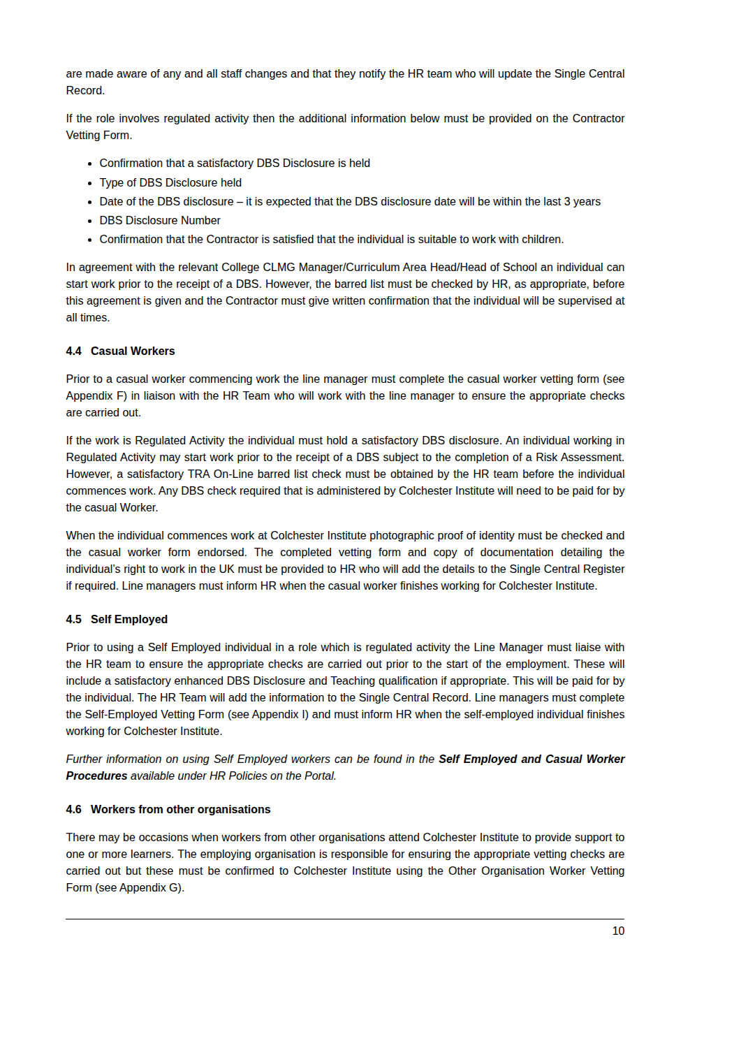are made aware of any and all staff changes and that they notify the HR team who will update the Single Central Record.
If the role involves regulated activity then the additional information below must be provided on the Contractor Vetting Form.
Confirmation that a satisfactory DBS Disclosure is held
Type of DBS Disclosure held
Date of the DBS disclosure – it is expected that the DBS disclosure date will be within the last 3 years
DBS Disclosure Number
Confirmation that the Contractor is satisfied that the individual is suitable to work with children.
In agreement with the relevant College CLMG Manager/Curriculum Area Head/Head of School an individual can start work prior to the receipt of a DBS. However, the barred list must be checked by HR, as appropriate, before this agreement is given and the Contractor must give written confirmation that the individual will be supervised at all times.
4.4 Casual Workers
Prior to a casual worker commencing work the line manager must complete the casual worker vetting form (see Appendix F) in liaison with the HR Team who will work with the line manager to ensure the appropriate checks are carried out.
If the work is Regulated Activity the individual must hold a satisfactory DBS disclosure. An individual working in Regulated Activity may start work prior to the receipt of a DBS subject to the completion of a Risk Assessment. However, a satisfactory TRA On-Line barred list check must be obtained by the HR team before the individual commences work. Any DBS check required that is administered by Colchester Institute will need to be paid for by the casual Worker.
When the individual commences work at Colchester Institute photographic proof of identity must be checked and the casual worker form endorsed. The completed vetting form and copy of documentation detailing the individual’s right to work in the UK must be provided to HR who will add the details to the Single Central Register if required. Line managers must inform HR when the casual worker finishes working for Colchester Institute.
4.5 Self Employed
Prior to using a Self Employed individual in a role which is regulated activity the Line Manager must liaise with the HR team to ensure the appropriate checks are carried out prior to the start of the employment. These will include a satisfactory enhanced DBS Disclosure and Teaching qualification if appropriate. This will be paid for by the individual. The HR Team will add the information to the Single Central Record. Line managers must complete the Self-Employed Vetting Form (see Appendix I) and must inform HR when the self-employed individual finishes working for Colchester Institute.
Further information on using Self Employed workers can be found in the Self Employed and Casual Worker Procedures available under HR Policies on the Portal.
4.6 Workers from other organisations
There may be occasions when workers from other organisations attend Colchester Institute to provide support to one or more learners. The employing organisation is responsible for ensuring the appropriate vetting checks are carried out but these must be confirmed to Colchester Institute using the Other Organisation Worker Vetting Form (see Appendix G).
10